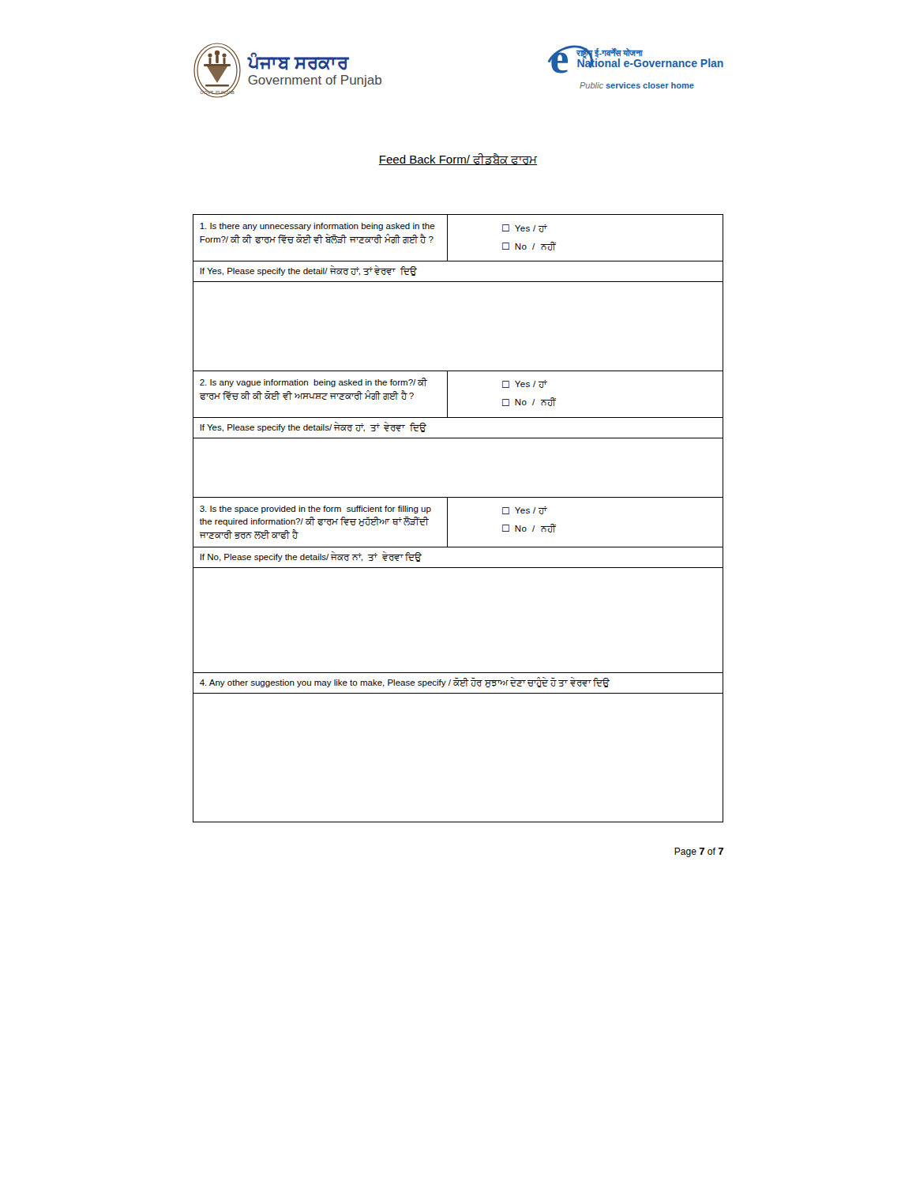GOVT. PUNJAB
ਪੰਜਾਬ ਸਰਕਾਰ
Government of Punjab
e
राष्ट्रीय ई-गवर्नेंस योजना
National e-Governance Plan
Public services closer home
Feed Back Form/ ਫੀਡਬੈਕ ਫਾਰਮ
| 1. Is there any unnecessary information being asked in the Form?/ ਕੀ ਕੀ ਫਾਰਮ ਵਿੱਚ ਕੋਈ ਵੀ ਬੇਲੋੜੀ ਜਾਣਕਾਰੀ ਮੰਗੀ ਗਈ ਹੈ ? | ☐ Yes / ਹਾਂ ☐ No / ਨਹੀਂ |
| If Yes, Please specify the detail/ ਜੇਕਰ ਹਾਂ, ਤਾਂ ਵੇਰਵਾ ਦਿਉ |
| 2. Is any vague information being asked in the form?/ ਕੀ ਫਾਰਮ ਵਿੱਚ ਕੀ ਕੀ ਕੋਈ ਵੀ ਅਸਪਸ਼ਟ ਜਾਣਕਾਰੀ ਮੰਗੀ ਗਈ ਹੈ ? | ☐ Yes / ਹਾਂ ☐ No / ਨਹੀਂ |
| If Yes, Please specify the details/ ਜੇਕਰ ਹਾਂ, ਤਾਂ ਵੇਰਵਾ ਦਿਉ |
| 3. Is the space provided in the form sufficient for filling up the required information?/ ਕੀ ਫਾਰਮ ਵਿਚ ਮੁਹੱਈਆ ਥਾਂ ਲੋੜੀਂਦੀ ਜਾਣਕਾਰੀ ਭਰਨ ਲਈ ਕਾਫੀ ਹੈ | ☐ Yes / ਹਾਂ ☐ No / ਨਹੀਂ |
| If No, Please specify the details/ ਜੇਕਰ ਨਾਂ, ਤਾਂ ਵੇਰਵਾ ਦਿਉ |
| 4. Any other suggestion you may like to make, Please specify / ਕੋਈ ਹੋਰ ਸੁਝਾਅ ਦੇਣਾ ਚਾਹੁੰਦੇ ਹੋ ਤਾ ਵੇਰਵਾ ਦਿਉ |
Page 7 of 7